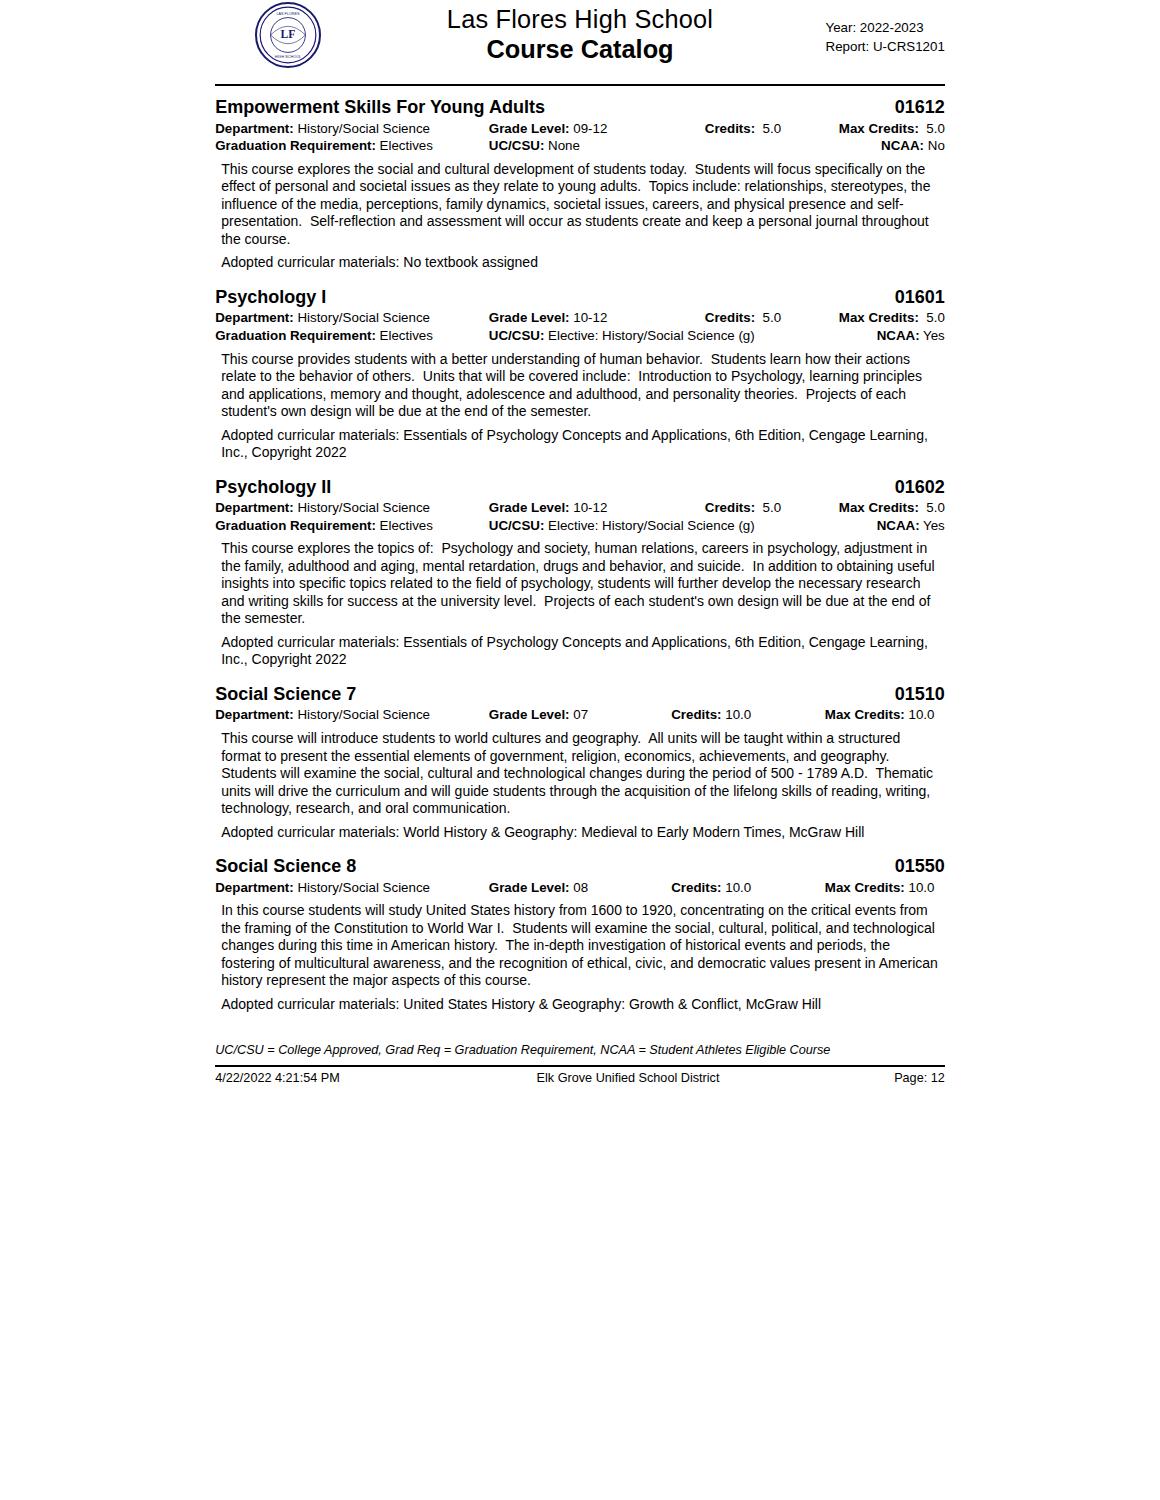LF LAS FLORES HIGH SCHOOL
Las Flores High School
Course Catalog
Year: 2022-2023
Report: U-CRS1201
Empowerment Skills For Young Adults 01612
Department: History/Social Science
Grade Level: 09-12
Credits: 5.0
Max Credits: 5.0
Graduation Requirement: Electives
UC/CSU: None
NCAA: No
This course explores the social and cultural development of students today. Students will focus specifically on the effect of personal and societal issues as they relate to young adults. Topics include: relationships, stereotypes, the influence of the media, perceptions, family dynamics, societal issues, careers, and physical presence and self-presentation. Self-reflection and assessment will occur as students create and keep a personal journal throughout the course.
Adopted curricular materials: No textbook assigned
Psychology I 01601
Department: History/Social Science
Grade Level: 10-12
Credits: 5.0
Max Credits: 5.0
Graduation Requirement: Electives
UC/CSU: Elective: History/Social Science (g)
NCAA: Yes
This course provides students with a better understanding of human behavior. Students learn how their actions relate to the behavior of others. Units that will be covered include: Introduction to Psychology, learning principles and applications, memory and thought, adolescence and adulthood, and personality theories. Projects of each student's own design will be due at the end of the semester.
Adopted curricular materials: Essentials of Psychology Concepts and Applications, 6th Edition, Cengage Learning, Inc., Copyright 2022
Psychology II 01602
Department: History/Social Science
Grade Level: 10-12
Credits: 5.0
Max Credits: 5.0
Graduation Requirement: Electives
UC/CSU: Elective: History/Social Science (g)
NCAA: Yes
This course explores the topics of: Psychology and society, human relations, careers in psychology, adjustment in the family, adulthood and aging, mental retardation, drugs and behavior, and suicide. In addition to obtaining useful insights into specific topics related to the field of psychology, students will further develop the necessary research and writing skills for success at the university level. Projects of each student's own design will be due at the end of the semester.
Adopted curricular materials: Essentials of Psychology Concepts and Applications, 6th Edition, Cengage Learning, Inc., Copyright 2022
Social Science 7 01510
Department: History/Social Science
Grade Level: 07
Credits: 10.0
Max Credits: 10.0
This course will introduce students to world cultures and geography. All units will be taught within a structured format to present the essential elements of government, religion, economics, achievements, and geography. Students will examine the social, cultural and technological changes during the period of 500 - 1789 A.D. Thematic units will drive the curriculum and will guide students through the acquisition of the lifelong skills of reading, writing, technology, research, and oral communication.
Adopted curricular materials: World History & Geography: Medieval to Early Modern Times, McGraw Hill
Social Science 8 01550
Department: History/Social Science
Grade Level: 08
Credits: 10.0
Max Credits: 10.0
In this course students will study United States history from 1600 to 1920, concentrating on the critical events from the framing of the Constitution to World War I. Students will examine the social, cultural, political, and technological changes during this time in American history. The in-depth investigation of historical events and periods, the fostering of multicultural awareness, and the recognition of ethical, civic, and democratic values present in American history represent the major aspects of this course.
Adopted curricular materials: United States History & Geography: Growth & Conflict, McGraw Hill
UC/CSU = College Approved, Grad Req = Graduation Requirement, NCAA = Student Athletes Eligible Course
4/22/2022 4:21:54 PM
Elk Grove Unified School District
Page: 12